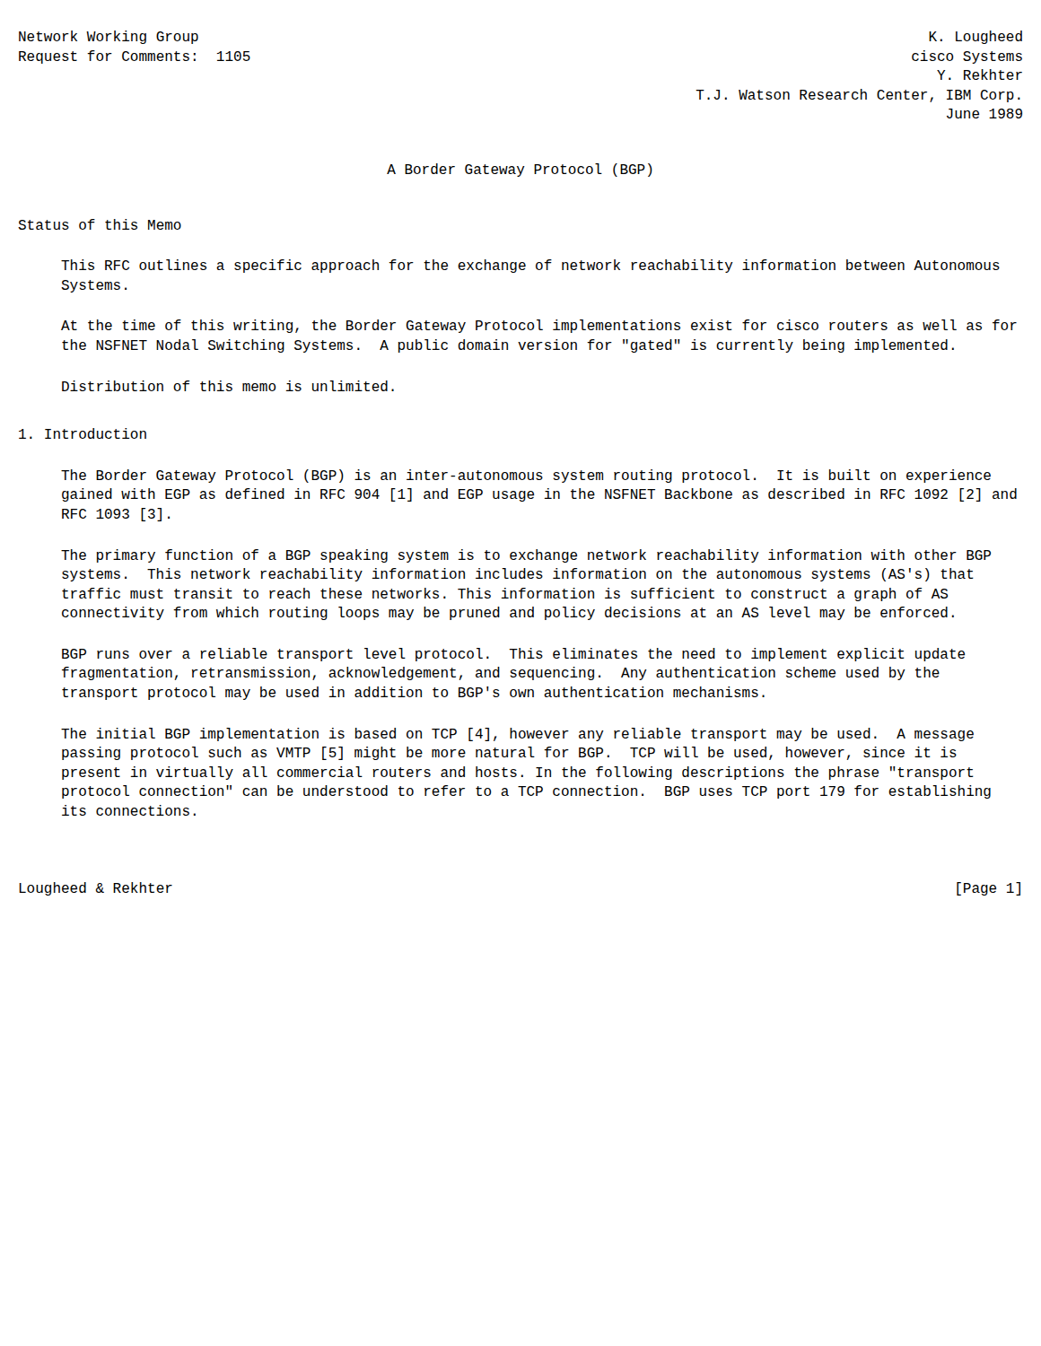Network Working Group K. Lougheed
Request for Comments: 1105 cisco Systems
Y. Rekhter
T.J. Watson Research Center, IBM Corp.
June 1989
A Border Gateway Protocol (BGP)
Status of this Memo
This RFC outlines a specific approach for the exchange of network reachability information between Autonomous Systems.
At the time of this writing, the Border Gateway Protocol implementations exist for cisco routers as well as for the NSFNET Nodal Switching Systems. A public domain version for "gated" is currently being implemented.
Distribution of this memo is unlimited.
1. Introduction
The Border Gateway Protocol (BGP) is an inter-autonomous system routing protocol. It is built on experience gained with EGP as defined in RFC 904 [1] and EGP usage in the NSFNET Backbone as described in RFC 1092 [2] and RFC 1093 [3].
The primary function of a BGP speaking system is to exchange network reachability information with other BGP systems. This network reachability information includes information on the autonomous systems (AS's) that traffic must transit to reach these networks. This information is sufficient to construct a graph of AS connectivity from which routing loops may be pruned and policy decisions at an AS level may be enforced.
BGP runs over a reliable transport level protocol. This eliminates the need to implement explicit update fragmentation, retransmission, acknowledgement, and sequencing. Any authentication scheme used by the transport protocol may be used in addition to BGP's own authentication mechanisms.
The initial BGP implementation is based on TCP [4], however any reliable transport may be used. A message passing protocol such as VMTP [5] might be more natural for BGP. TCP will be used, however, since it is present in virtually all commercial routers and hosts. In the following descriptions the phrase "transport protocol connection" can be understood to refer to a TCP connection. BGP uses TCP port 179 for establishing its connections.
Lougheed & Rekhter [Page 1]